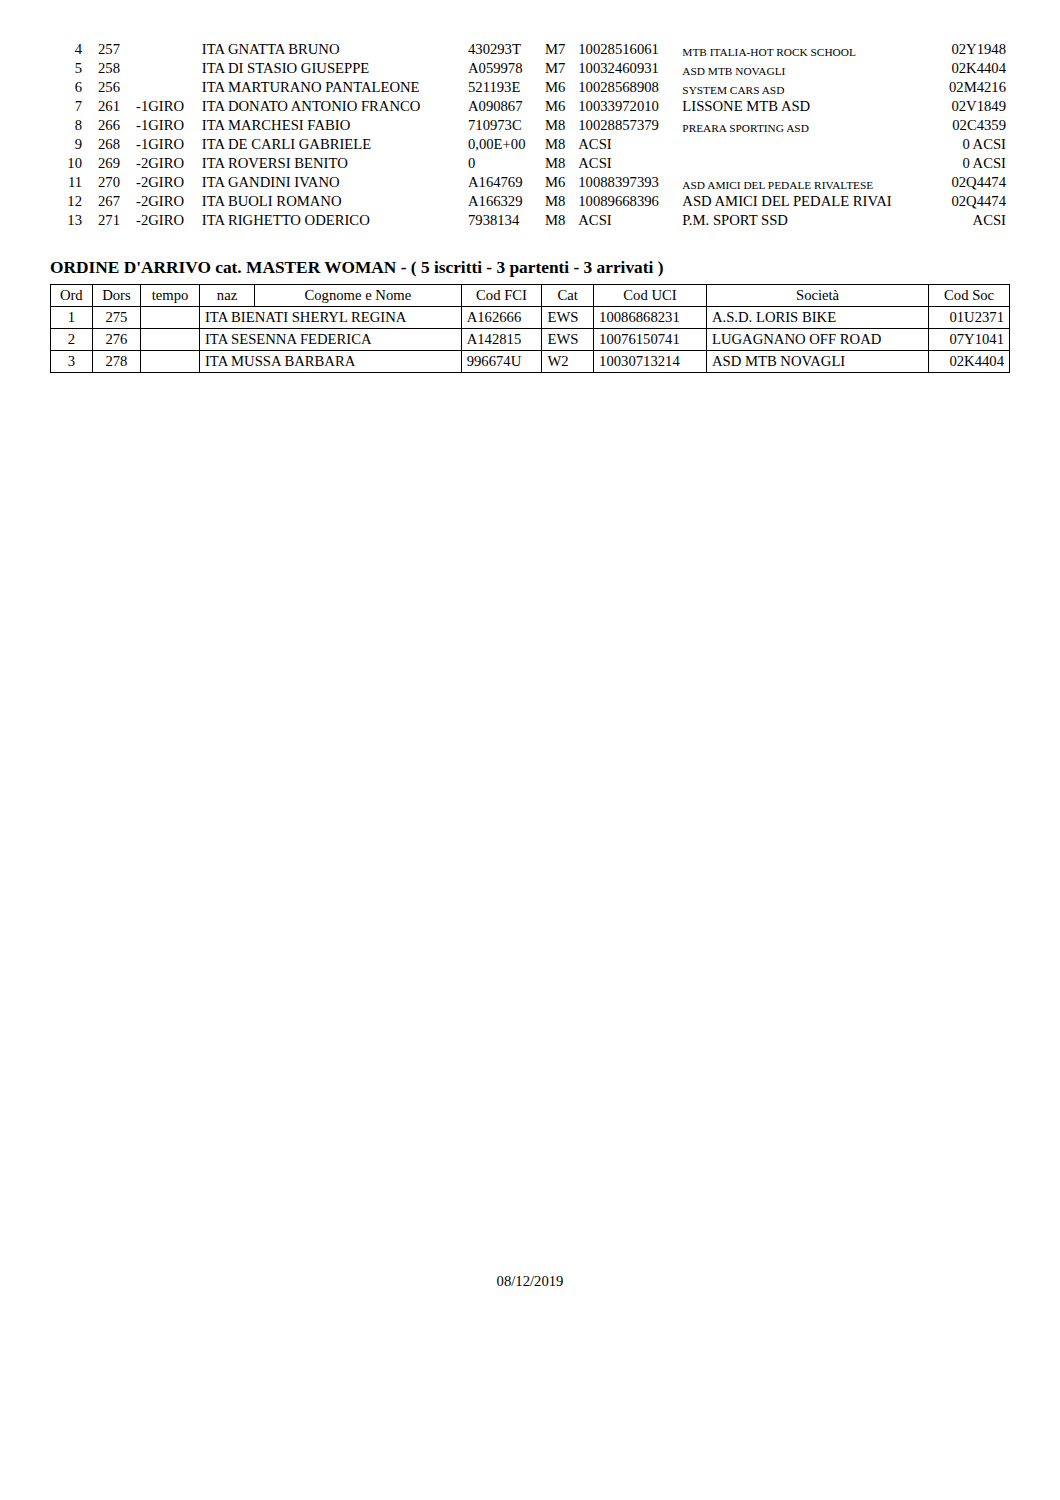| 4 | 257 | | ITA GNATTA BRUNO | 430293T | M7 | 10028516061 | MTB ITALIA-HOT ROCK SCHOOL | 02Y1948 |
| 5 | 258 | | ITA DI STASIO GIUSEPPE | A059978 | M7 | 10032460931 | ASD MTB NOVAGLI | 02K4404 |
| 6 | 256 | | ITA MARTURANO PANTALEONE | 521193E | M6 | 10028568908 | SYSTEM CARS ASD | 02M4216 |
| 7 | 261 | -1GIRO | ITA DONATO ANTONIO FRANCO | A090867 | M6 | 10033972010 | LISSONE MTB ASD | 02V1849 |
| 8 | 266 | -1GIRO | ITA MARCHESI FABIO | 710973C | M8 | 10028857379 | PREARA SPORTING ASD | 02C4359 |
| 9 | 268 | -1GIRO | ITA DE CARLI GABRIELE | 0,00E+00 | M8 | ACSI | | 0 ACSI |
| 10 | 269 | -2GIRO | ITA ROVERSI BENITO | 0 | M8 | ACSI | | 0 ACSI |
| 11 | 270 | -2GIRO | ITA GANDINI IVANO | A164769 | M6 | 10088397393 | ASD AMICI DEL PEDALE RIVALTESE | 02Q4474 |
| 12 | 267 | -2GIRO | ITA BUOLI ROMANO | A166329 | M8 | 10089668396 | ASD AMICI DEL PEDALE RIVAI | 02Q4474 |
| 13 | 271 | -2GIRO | ITA RIGHETTO ODERICO | 7938134 | M8 | ACSI | P.M. SPORT SSD | ACSI |
ORDINE D'ARRIVO cat. MASTER WOMAN - ( 5 iscritti - 3 partenti - 3 arrivati )
| Ord | Dors | tempo | naz | Cognome e Nome | Cod FCI | Cat | Cod UCI | Società | Cod Soc |
| --- | --- | --- | --- | --- | --- | --- | --- | --- | --- |
| 1 | 275 | | ITA BIENATI SHERYL REGINA | A162666 | EWS | 10086868231 | A.S.D. LORIS BIKE | 01U2371 |
| 2 | 276 | | ITA SESENNA FEDERICA | A142815 | EWS | 10076150741 | LUGAGNANO OFF ROAD | 07Y1041 |
| 3 | 278 | | ITA MUSSA BARBARA | 996674U | W2 | 10030713214 | ASD MTB NOVAGLI | 02K4404 |
08/12/2019